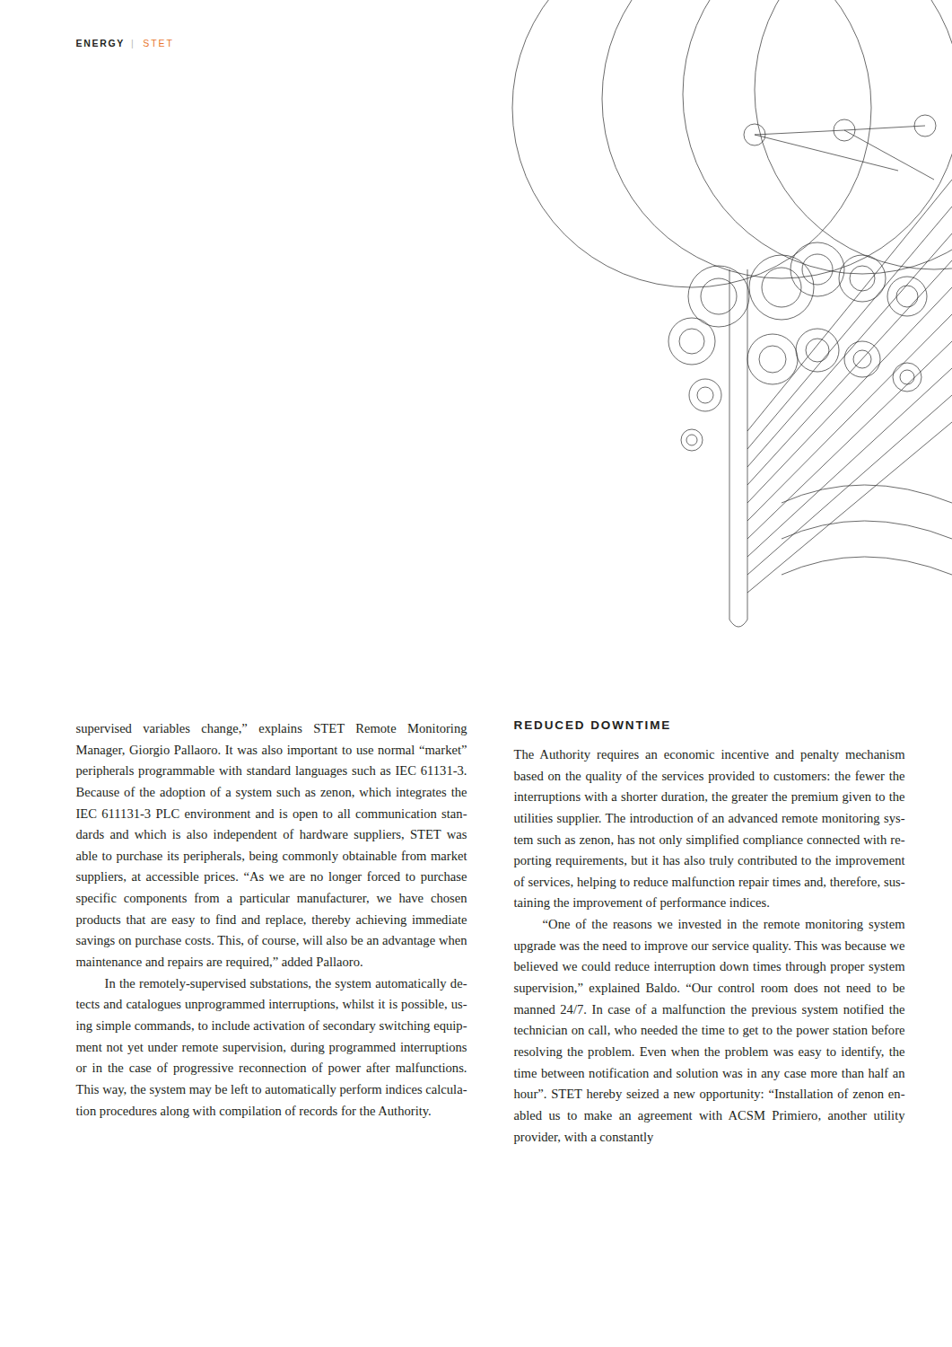ENERGY|STET
supervised variables change,” explains STET Remote Monitoring Manager, Giorgio Pallaoro. It was also important to use normal “market” peripherals programmable with standard languages such as IEC 61131-3. Because of the adoption of a system such as zenon, which integrates the IEC 611131-3 PLC environment and is open to all communication standards and which is also independent of hardware suppliers, STET was able to purchase its peripherals, being commonly obtainable from market suppliers, at accessible prices. “As we are no longer forced to purchase specific components from a particular manufacturer, we have chosen products that are easy to find and replace, thereby achieving immediate savings on purchase costs. This, of course, will also be an advantage when maintenance and repairs are required,” added Pallaoro.
In the remotely-supervised substations, the system automatically detects and catalogues unprogrammed interruptions, whilst it is possible, using simple commands, to include activation of secondary switching equipment not yet under remote supervision, during programmed interruptions or in the case of progressive reconnection of power after malfunctions. This way, the system may be left to automatically perform indices calculation procedures along with compilation of records for the Authority.
Reduced downtime
The Authority requires an economic incentive and penalty mechanism based on the quality of the services provided to customers: the fewer the interruptions with a shorter duration, the greater the premium given to the utilities supplier. The introduction of an advanced remote monitoring system such as zenon, has not only simplified compliance connected with reporting requirements, but it has also truly contributed to the improvement of services, helping to reduce malfunction repair times and, therefore, sustaining the improvement of performance indices.
“One of the reasons we invested in the remote monitoring system upgrade was the need to improve our service quality. This was because we believed we could reduce interruption down times through proper system supervision,” explained Baldo. “Our control room does not need to be manned 24/7. In case of a malfunction the previous system notified the technician on call, who needed the time to get to the power station before resolving the problem. Even when the problem was easy to identify, the time between notification and solution was in any case more than half an hour”. STET hereby seized a new opportunity: “Installation of zenon enabled us to make an agreement with ACSM Primiero, another utility provider, with a constantly